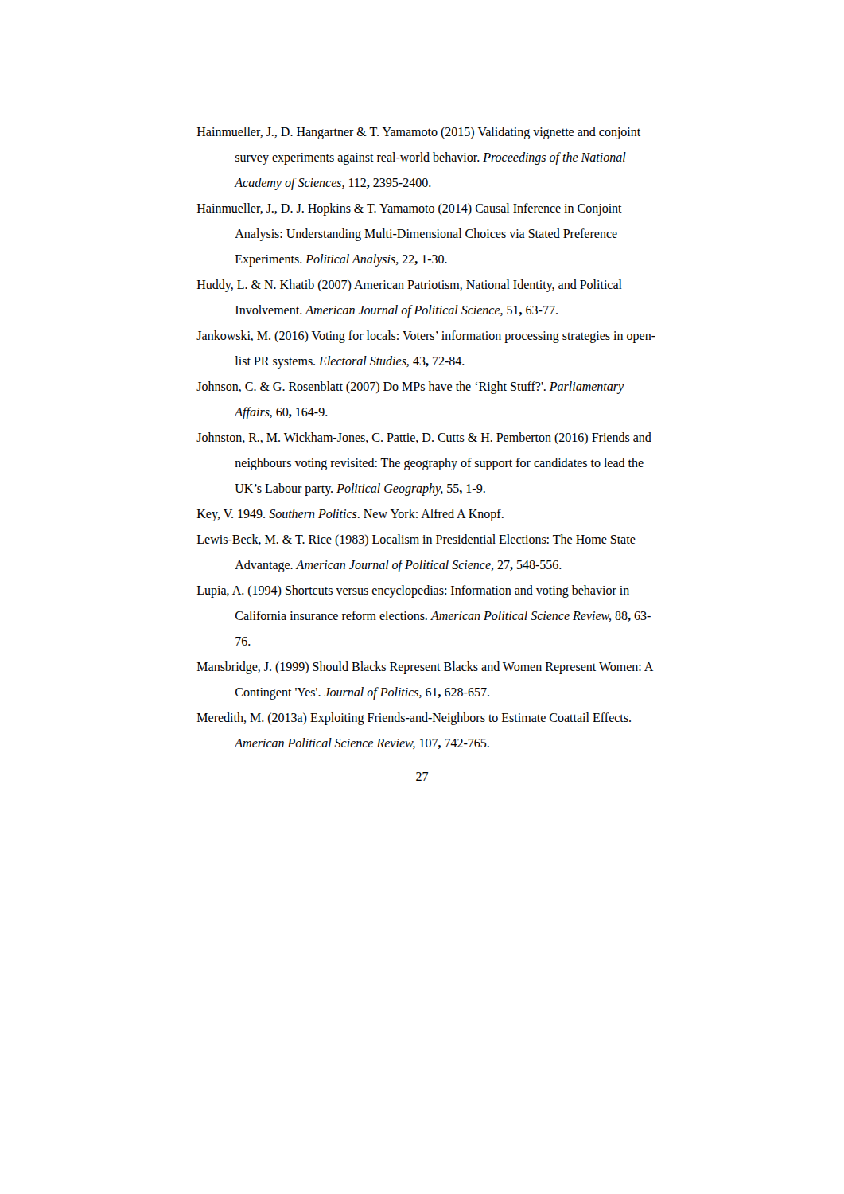Hainmueller, J., D. Hangartner & T. Yamamoto (2015) Validating vignette and conjoint survey experiments against real-world behavior. Proceedings of the National Academy of Sciences, 112, 2395-2400.
Hainmueller, J., D. J. Hopkins & T. Yamamoto (2014) Causal Inference in Conjoint Analysis: Understanding Multi-Dimensional Choices via Stated Preference Experiments. Political Analysis, 22, 1-30.
Huddy, L. & N. Khatib (2007) American Patriotism, National Identity, and Political Involvement. American Journal of Political Science, 51, 63-77.
Jankowski, M. (2016) Voting for locals: Voters’ information processing strategies in open-list PR systems. Electoral Studies, 43, 72-84.
Johnson, C. & G. Rosenblatt (2007) Do MPs have the ‘Right Stuff?'. Parliamentary Affairs, 60, 164-9.
Johnston, R., M. Wickham-Jones, C. Pattie, D. Cutts & H. Pemberton (2016) Friends and neighbours voting revisited: The geography of support for candidates to lead the UK’s Labour party. Political Geography, 55, 1-9.
Key, V. 1949. Southern Politics. New York: Alfred A Knopf.
Lewis-Beck, M. & T. Rice (1983) Localism in Presidential Elections: The Home State Advantage. American Journal of Political Science, 27, 548-556.
Lupia, A. (1994) Shortcuts versus encyclopedias: Information and voting behavior in California insurance reform elections. American Political Science Review, 88, 63-76.
Mansbridge, J. (1999) Should Blacks Represent Blacks and Women Represent Women: A Contingent 'Yes'. Journal of Politics, 61, 628-657.
Meredith, M. (2013a) Exploiting Friends-and-Neighbors to Estimate Coattail Effects. American Political Science Review, 107, 742-765.
27